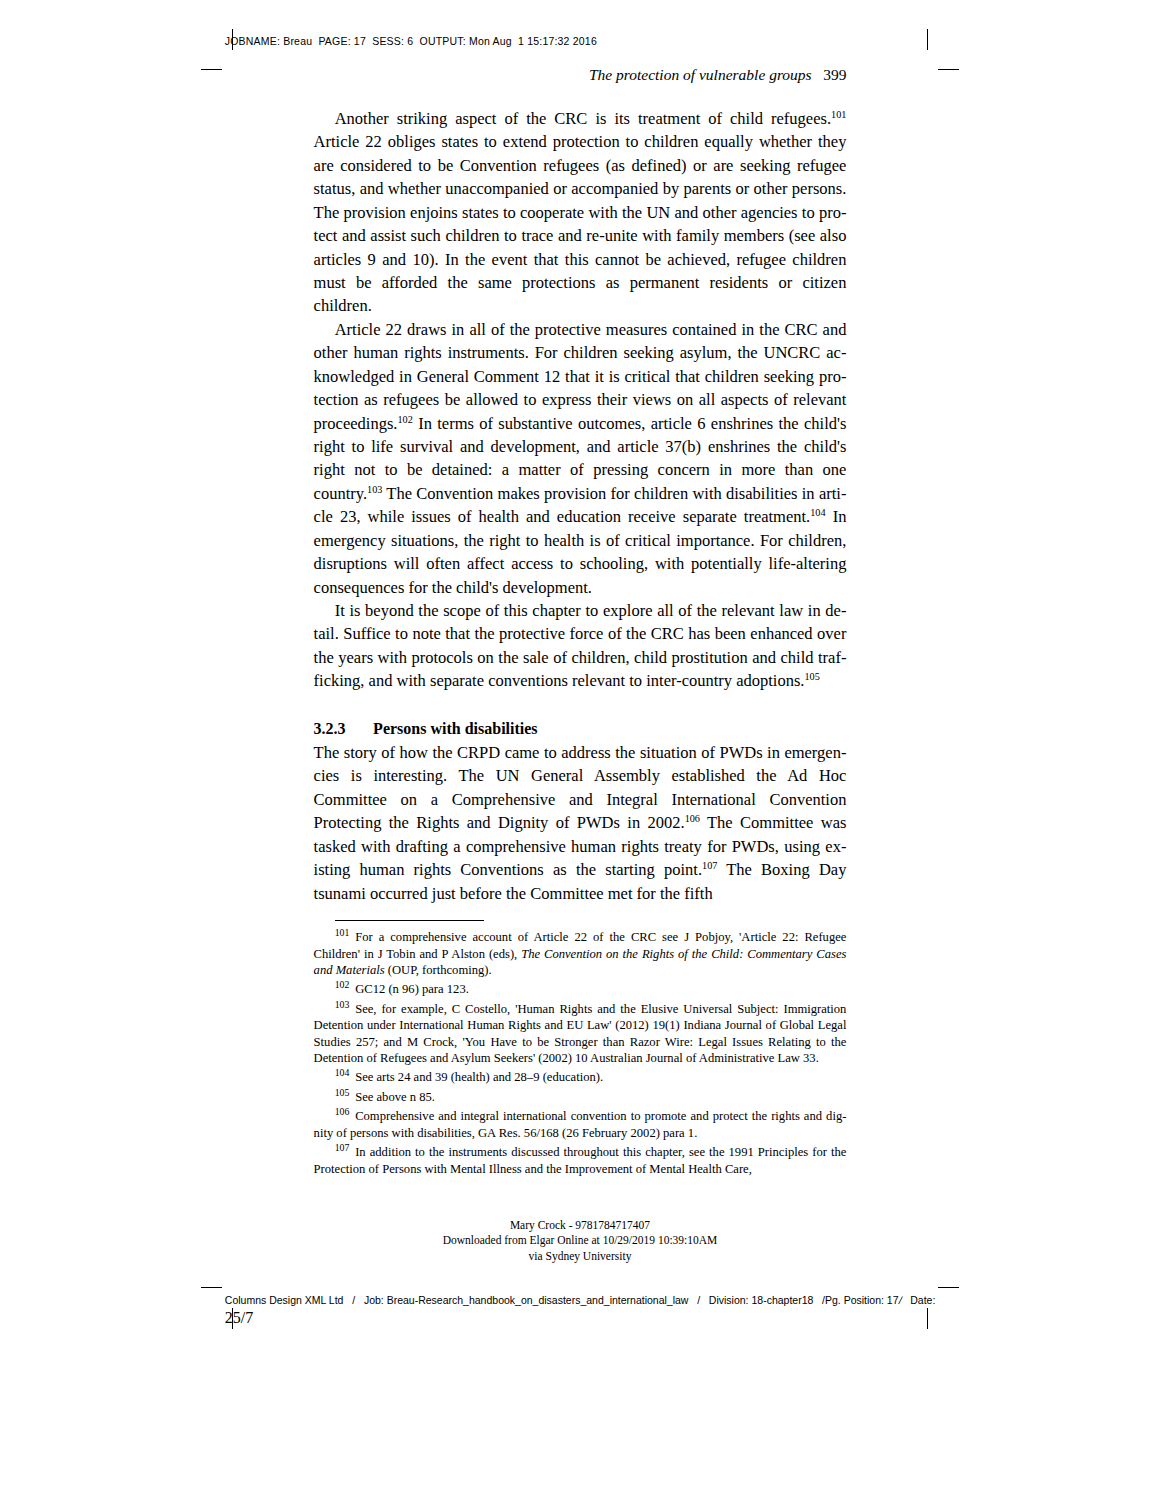JOBNAME: Breau PAGE: 17 SESS: 6 OUTPUT: Mon Aug 1 15:17:32 2016
The protection of vulnerable groups 399
Another striking aspect of the CRC is its treatment of child refugees.101 Article 22 obliges states to extend protection to children equally whether they are considered to be Convention refugees (as defined) or are seeking refugee status, and whether unaccompanied or accompanied by parents or other persons. The provision enjoins states to cooperate with the UN and other agencies to protect and assist such children to trace and re-unite with family members (see also articles 9 and 10). In the event that this cannot be achieved, refugee children must be afforded the same protections as permanent residents or citizen children.
Article 22 draws in all of the protective measures contained in the CRC and other human rights instruments. For children seeking asylum, the UNCRC acknowledged in General Comment 12 that it is critical that children seeking protection as refugees be allowed to express their views on all aspects of relevant proceedings.102 In terms of substantive outcomes, article 6 enshrines the child's right to life survival and development, and article 37(b) enshrines the child's right not to be detained: a matter of pressing concern in more than one country.103 The Convention makes provision for children with disabilities in article 23, while issues of health and education receive separate treatment.104 In emergency situations, the right to health is of critical importance. For children, disruptions will often affect access to schooling, with potentially life-altering consequences for the child's development.
It is beyond the scope of this chapter to explore all of the relevant law in detail. Suffice to note that the protective force of the CRC has been enhanced over the years with protocols on the sale of children, child prostitution and child trafficking, and with separate conventions relevant to inter-country adoptions.105
3.2.3 Persons with disabilities
The story of how the CRPD came to address the situation of PWDs in emergencies is interesting. The UN General Assembly established the Ad Hoc Committee on a Comprehensive and Integral International Convention Protecting the Rights and Dignity of PWDs in 2002.106 The Committee was tasked with drafting a comprehensive human rights treaty for PWDs, using existing human rights Conventions as the starting point.107 The Boxing Day tsunami occurred just before the Committee met for the fifth
101 For a comprehensive account of Article 22 of the CRC see J Pobjoy, 'Article 22: Refugee Children' in J Tobin and P Alston (eds), The Convention on the Rights of the Child: Commentary Cases and Materials (OUP, forthcoming).
102 GC12 (n 96) para 123.
103 See, for example, C Costello, 'Human Rights and the Elusive Universal Subject: Immigration Detention under International Human Rights and EU Law' (2012) 19(1) Indiana Journal of Global Legal Studies 257; and M Crock, 'You Have to be Stronger than Razor Wire: Legal Issues Relating to the Detention of Refugees and Asylum Seekers' (2002) 10 Australian Journal of Administrative Law 33.
104 See arts 24 and 39 (health) and 28–9 (education).
105 See above n 85.
106 Comprehensive and integral international convention to promote and protect the rights and dignity of persons with disabilities, GA Res. 56/168 (26 February 2002) para 1.
107 In addition to the instruments discussed throughout this chapter, see the 1991 Principles for the Protection of Persons with Mental Illness and the Improvement of Mental Health Care,
Mary Crock - 9781784717407
Downloaded from Elgar Online at 10/29/2019 10:39:10AM
via Sydney University
Columns Design XML Ltd / Job: Breau-Research_handbook_on_disasters_and_international_law / Division: 18-chapter18 /Pg. Position: 17/ Date:
25/7